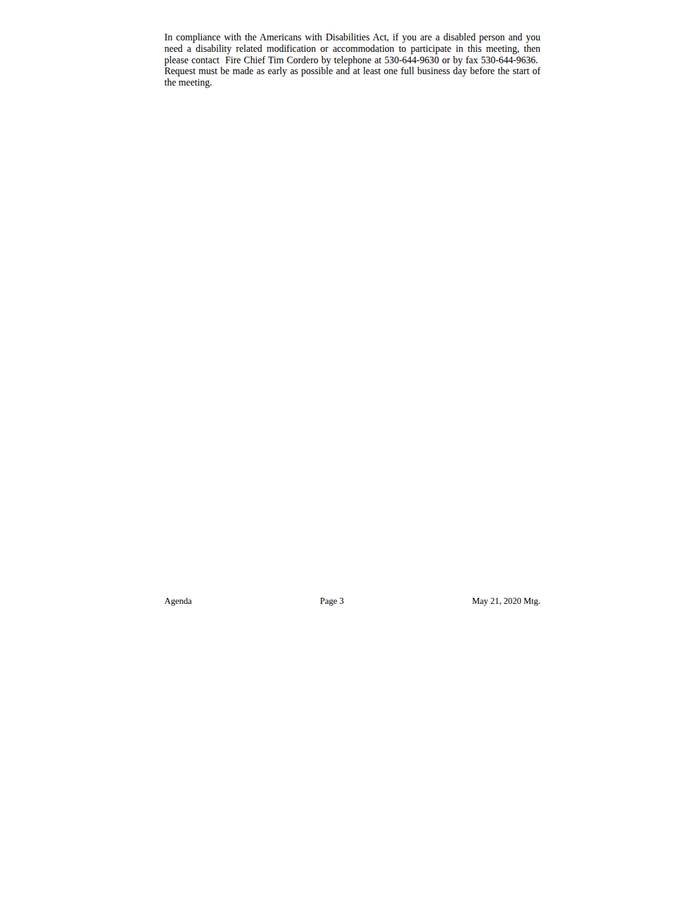In compliance with the Americans with Disabilities Act, if you are a disabled person and you need a disability related modification or accommodation to participate in this meeting, then please contact Fire Chief Tim Cordero by telephone at 530-644-9630 or by fax 530-644-9636. Request must be made as early as possible and at least one full business day before the start of the meeting.
Agenda Page 3 May 21, 2020 Mtg.